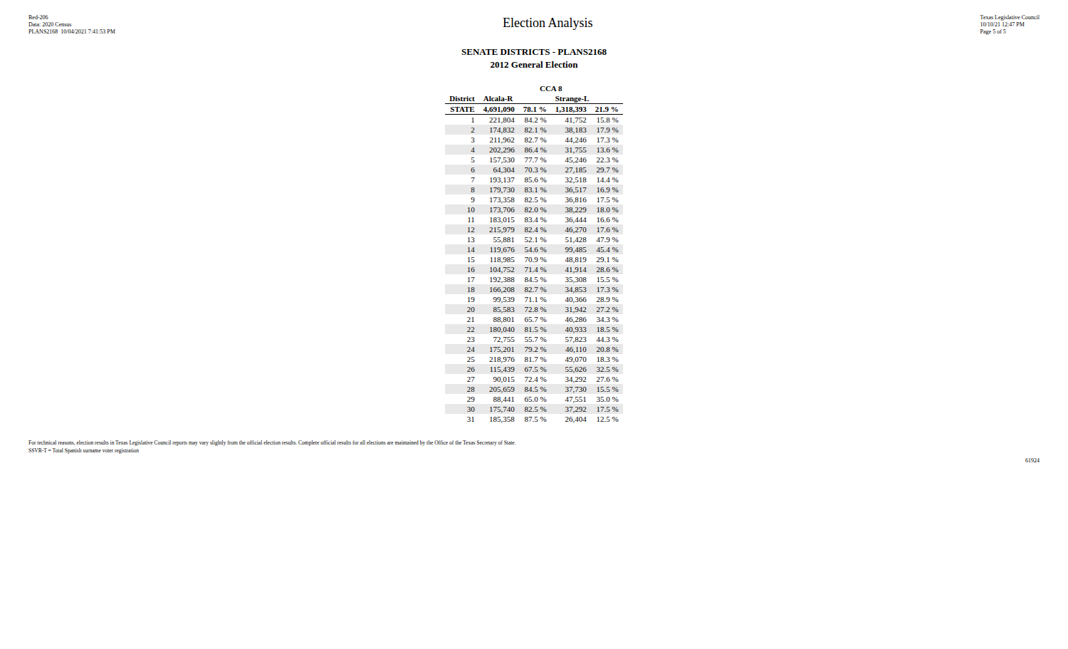Red-206
Data: 2020 Census
PLANS2168 10/04/2021 7:41:53 PM
Texas Legislative Council
10/10/21 12:47 PM
Page 5 of 5
Election Analysis
SENATE DISTRICTS - PLANS2168
2012 General Election
| | CCA 8 |
| --- | --- |
| District | Alcala-R | Strange-L |
| STATE | 4,691,090 | 78.1 % | 1,318,393 | 21.9 % |
| 1 | 221,804 | 84.2 % | 41,752 | 15.8 % |
| 2 | 174,832 | 82.1 % | 38,183 | 17.9 % |
| 3 | 211,962 | 82.7 % | 44,246 | 17.3 % |
| 4 | 202,296 | 86.4 % | 31,755 | 13.6 % |
| 5 | 157,530 | 77.7 % | 45,246 | 22.3 % |
| 6 | 64,304 | 70.3 % | 27,185 | 29.7 % |
| 7 | 193,137 | 85.6 % | 32,518 | 14.4 % |
| 8 | 179,730 | 83.1 % | 36,517 | 16.9 % |
| 9 | 173,358 | 82.5 % | 36,816 | 17.5 % |
| 10 | 173,706 | 82.0 % | 38,229 | 18.0 % |
| 11 | 183,015 | 83.4 % | 36,444 | 16.6 % |
| 12 | 215,979 | 82.4 % | 46,270 | 17.6 % |
| 13 | 55,881 | 52.1 % | 51,428 | 47.9 % |
| 14 | 119,676 | 54.6 % | 99,485 | 45.4 % |
| 15 | 118,985 | 70.9 % | 48,819 | 29.1 % |
| 16 | 104,752 | 71.4 % | 41,914 | 28.6 % |
| 17 | 192,388 | 84.5 % | 35,308 | 15.5 % |
| 18 | 166,208 | 82.7 % | 34,853 | 17.3 % |
| 19 | 99,539 | 71.1 % | 40,366 | 28.9 % |
| 20 | 85,583 | 72.8 % | 31,942 | 27.2 % |
| 21 | 88,801 | 65.7 % | 46,286 | 34.3 % |
| 22 | 180,040 | 81.5 % | 40,933 | 18.5 % |
| 23 | 72,755 | 55.7 % | 57,823 | 44.3 % |
| 24 | 175,201 | 79.2 % | 46,110 | 20.8 % |
| 25 | 218,976 | 81.7 % | 49,070 | 18.3 % |
| 26 | 115,439 | 67.5 % | 55,626 | 32.5 % |
| 27 | 90,015 | 72.4 % | 34,292 | 27.6 % |
| 28 | 205,659 | 84.5 % | 37,730 | 15.5 % |
| 29 | 88,441 | 65.0 % | 47,551 | 35.0 % |
| 30 | 175,740 | 82.5 % | 37,292 | 17.5 % |
| 31 | 185,358 | 87.5 % | 26,404 | 12.5 % |
For technical reasons, election results in Texas Legislative Council reports may vary slightly from the official election results. Complete official results for all elections are maintained by the Office of the Texas Secretary of State.
SSVR-T = Total Spanish surname voter registration
61924